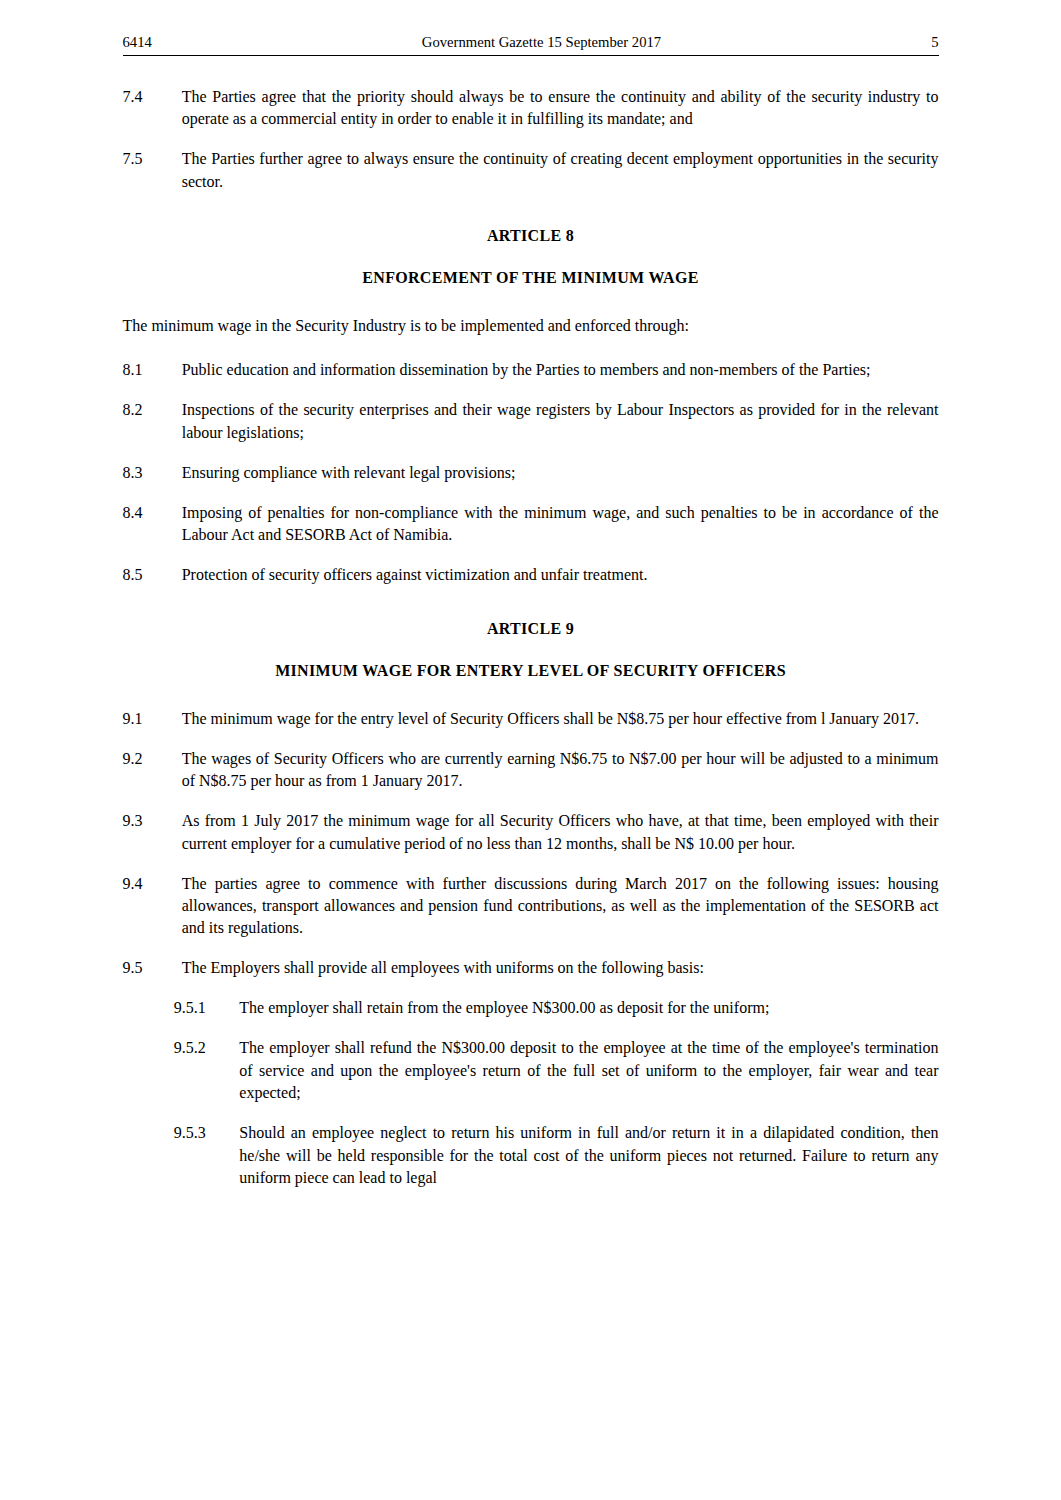6414 Government Gazette 15 September 2017 5
7.4 The Parties agree that the priority should always be to ensure the continuity and ability of the security industry to operate as a commercial entity in order to enable it in fulfilling its mandate; and
7.5 The Parties further agree to always ensure the continuity of creating decent employment opportunities in the security sector.
ARTICLE 8
ENFORCEMENT OF THE MINIMUM WAGE
The minimum wage in the Security Industry is to be implemented and enforced through:
8.1 Public education and information dissemination by the Parties to members and non-members of the Parties;
8.2 Inspections of the security enterprises and their wage registers by Labour Inspectors as provided for in the relevant labour legislations;
8.3 Ensuring compliance with relevant legal provisions;
8.4 Imposing of penalties for non-compliance with the minimum wage, and such penalties to be in accordance of the Labour Act and SESORB Act of Namibia.
8.5 Protection of security officers against victimization and unfair treatment.
ARTICLE 9
MINIMUM WAGE FOR ENTERY LEVEL OF SECURITY OFFICERS
9.1 The minimum wage for the entry level of Security Officers shall be N$8.75 per hour effective from l January 2017.
9.2 The wages of Security Officers who are currently earning N$6.75 to N$7.00 per hour will be adjusted to a minimum of N$8.75 per hour as from 1 January 2017.
9.3 As from 1 July 2017 the minimum wage for all Security Officers who have, at that time, been employed with their current employer for a cumulative period of no less than 12 months, shall be N$ 10.00 per hour.
9.4 The parties agree to commence with further discussions during March 2017 on the following issues: housing allowances, transport allowances and pension fund contributions, as well as the implementation of the SESORB act and its regulations.
9.5 The Employers shall provide all employees with uniforms on the following basis:
9.5.1 The employer shall retain from the employee N$300.00 as deposit for the uniform;
9.5.2 The employer shall refund the N$300.00 deposit to the employee at the time of the employee's termination of service and upon the employee's return of the full set of uniform to the employer, fair wear and tear expected;
9.5.3 Should an employee neglect to return his uniform in full and/or return it in a dilapidated condition, then he/she will be held responsible for the total cost of the uniform pieces not returned. Failure to return any uniform piece can lead to legal